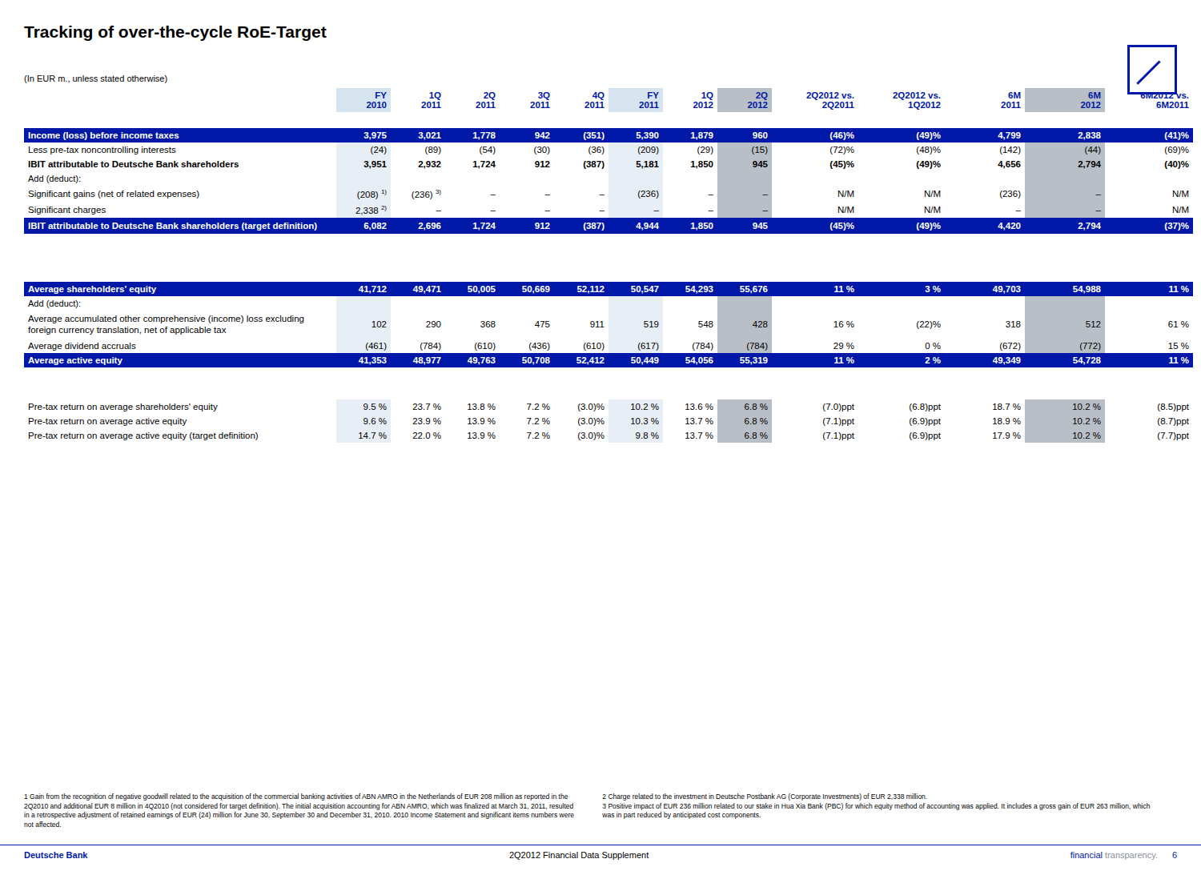Tracking of over-the-cycle RoE-Target
(In EUR m., unless stated otherwise)
| | FY 2010 | 1Q 2011 | 2Q 2011 | 3Q 2011 | 4Q 2011 | FY 2011 | 1Q 2012 | 2Q 2012 | 2Q2012 vs. 2Q2011 | 2Q2012 vs. 1Q2012 | 6M 2011 | 6M 2012 | 6M2012 vs. 6M2011 |
| --- | --- | --- | --- | --- | --- | --- | --- | --- | --- | --- | --- | --- | --- |
| Income (loss) before income taxes | 3,975 | 3,021 | 1,778 | 942 | (351) | 5,390 | 1,879 | 960 | (46)% | (49)% | 4,799 | 2,838 | (41)% |
| Less pre-tax noncontrolling interests | (24) | (89) | (54) | (30) | (36) | (209) | (29) | (15) | (72)% | (48)% | (142) | (44) | (69)% |
| IBIT attributable to Deutsche Bank shareholders | 3,951 | 2,932 | 1,724 | 912 | (387) | 5,181 | 1,850 | 945 | (45)% | (49)% | 4,656 | 2,794 | (40)% |
| Add (deduct): | | | | | | | | | | | | | |
| Significant gains (net of related expenses) | (208) 1) | (236) 3) | – | – | – | (236) | – | – | N/M | N/M | (236) | – | N/M |
| Significant charges | 2,338 2) | – | – | – | – | – | – | – | N/M | N/M | – | – | N/M |
| IBIT attributable to Deutsche Bank shareholders (target definition) | 6,082 | 2,696 | 1,724 | 912 | (387) | 4,944 | 1,850 | 945 | (45)% | (49)% | 4,420 | 2,794 | (37)% |
| Average shareholders' equity | 41,712 | 49,471 | 50,005 | 50,669 | 52,112 | 50,547 | 54,293 | 55,676 | 11 % | 3 % | 49,703 | 54,988 | 11 % |
| Add (deduct): | | | | | | | | | | | | | |
| Average accumulated other comprehensive (income) loss excluding foreign currency translation, net of applicable tax | 102 | 290 | 368 | 475 | 911 | 519 | 548 | 428 | 16 % | (22)% | 318 | 512 | 61 % |
| Average dividend accruals | (461) | (784) | (610) | (436) | (610) | (617) | (784) | (784) | 29 % | 0 % | (672) | (772) | 15 % |
| Average active equity | 41,353 | 48,977 | 49,763 | 50,708 | 52,412 | 50,449 | 54,056 | 55,319 | 11 % | 2 % | 49,349 | 54,728 | 11 % |
| Pre-tax return on average shareholders' equity | 9.5 % | 23.7 % | 13.8 % | 7.2 % | (3.0)% | 10.2 % | 13.6 % | 6.8 % | (7.0)ppt | (6.8)ppt | 18.7 % | 10.2 % | (8.5)ppt |
| Pre-tax return on average active equity | 9.6 % | 23.9 % | 13.9 % | 7.2 % | (3.0)% | 10.3 % | 13.7 % | 6.8 % | (7.1)ppt | (6.9)ppt | 18.9 % | 10.2 % | (8.7)ppt |
| Pre-tax return on average active equity (target definition) | 14.7 % | 22.0 % | 13.9 % | 7.2 % | (3.0)% | 9.8 % | 13.7 % | 6.8 % | (7.1)ppt | (6.9)ppt | 17.9 % | 10.2 % | (7.7)ppt |
1 Gain from the recognition of negative goodwill related to the acquisition of the commercial banking activities of ABN AMRO in the Netherlands of EUR 208 million as reported in the 2Q2010 and additional EUR 8 million in 4Q2010 (not considered for target definition). The initial acquisition accounting for ABN AMRO, which was finalized at March 31, 2011, resulted in a retrospective adjustment of retained earnings of EUR (24) million for June 30, September 30 and December 31, 2010. 2010 Income Statement and significant items numbers were not affected.
2 Charge related to the investment in Deutsche Postbank AG (Corporate Investments) of EUR 2,338 million.
3 Positive impact of EUR 236 million related to our stake in Hua Xia Bank (PBC) for which equity method of accounting was applied. It includes a gross gain of EUR 263 million, which was in part reduced by anticipated cost components.
Deutsche Bank
6
financial transparency.
2Q2012 Financial Data Supplement